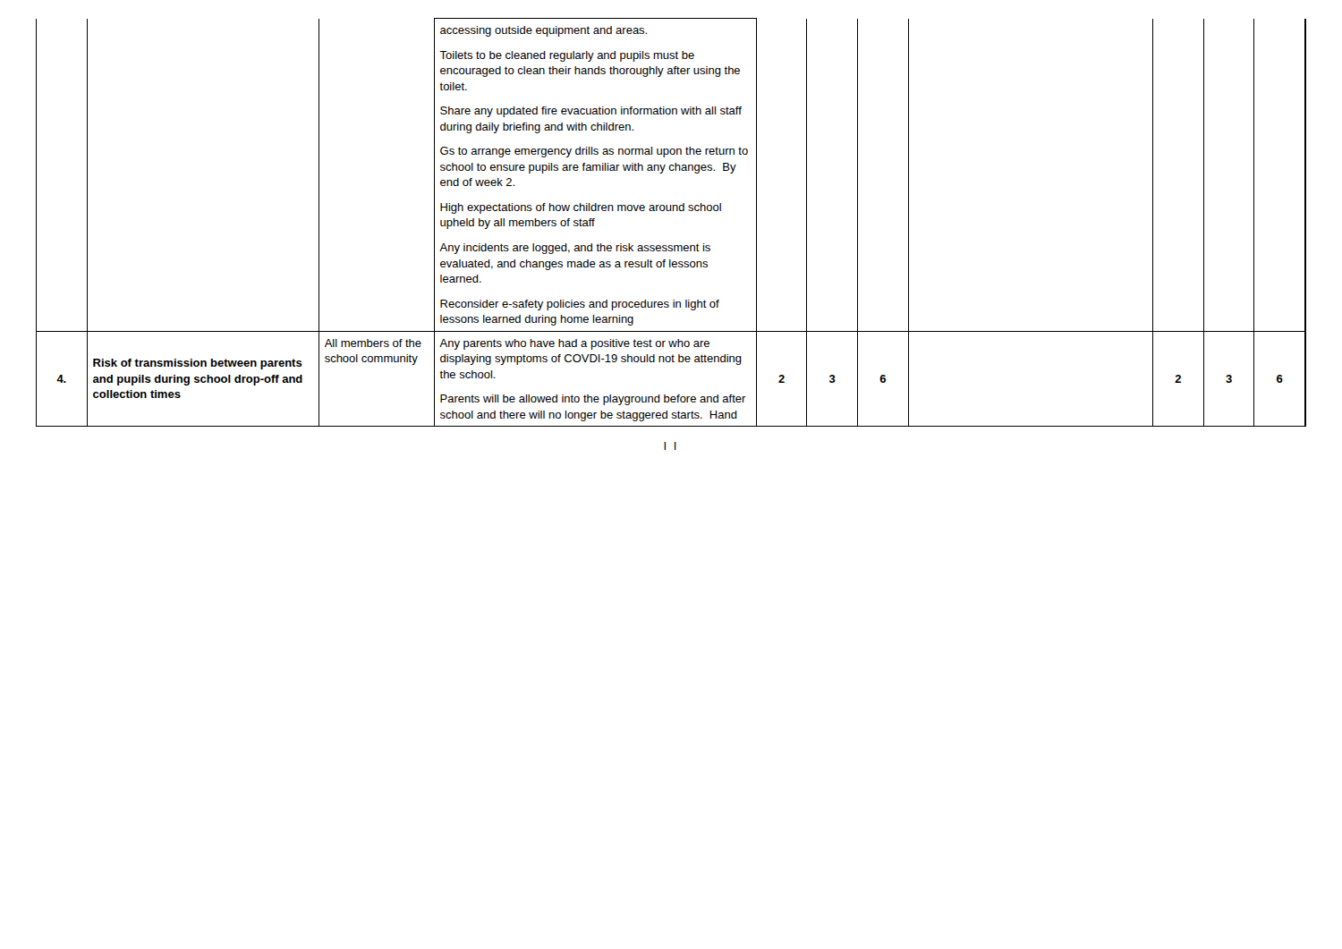| | | | accessing outside equipment and areas. Toilets to be cleaned regularly and pupils must be encouraged to clean their hands thoroughly after using the toilet. Share any updated fire evacuation information with all staff during daily briefing and with children. Gs to arrange emergency drills as normal upon the return to school to ensure pupils are familiar with any changes. By end of week 2. High expectations of how children move around school upheld by all members of staff Any incidents are logged, and the risk assessment is evaluated, and changes made as a result of lessons learned. Reconsider e-safety policies and procedures in light of lessons learned during home learning | | | | | | | |
| 4. | Risk of transmission between parents and pupils during school drop-off and collection times | All members of the school community | Any parents who have had a positive test or who are displaying symptoms of COVDI-19 should not be attending the school. Parents will be allowed into the playground before and after school and there will no longer be staggered starts. Hand | 2 | 3 | 6 | | 2 | 3 | 6 |
I I